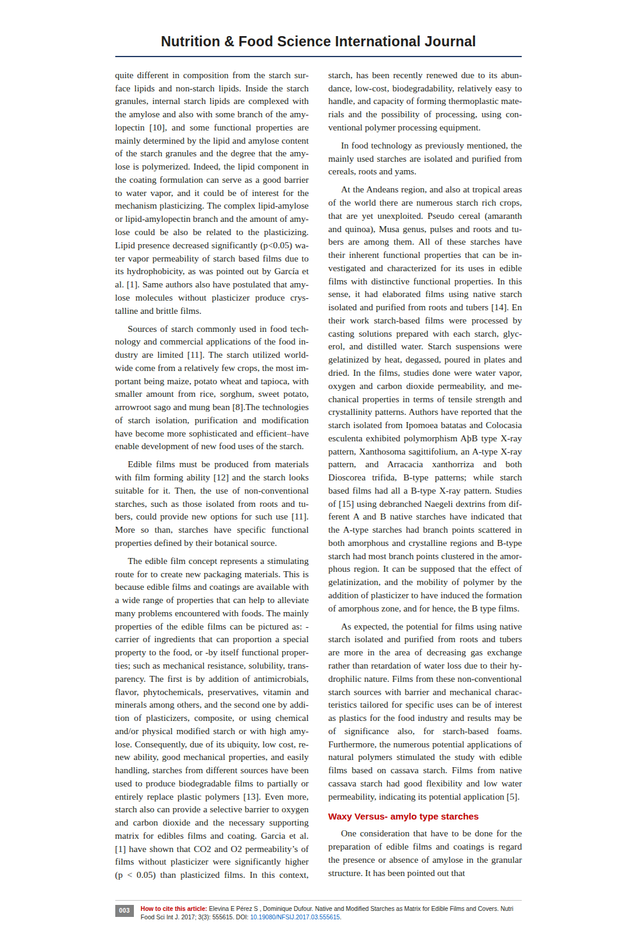Nutrition & Food Science International Journal
quite different in composition from the starch surface lipids and non-starch lipids. Inside the starch granules, internal starch lipids are complexed with the amylose and also with some branch of the amylopectin [10], and some functional properties are mainly determined by the lipid and amylose content of the starch granules and the degree that the amylose is polymerized. Indeed, the lipid component in the coating formulation can serve as a good barrier to water vapor, and it could be of interest for the mechanism plasticizing. The complex lipid-amylose or lipid-amylopectin branch and the amount of amylose could be also be related to the plasticizing. Lipid presence decreased significantly (p<0.05) water vapor permeability of starch based films due to its hydrophobicity, as was pointed out by García et al. [1]. Same authors also have postulated that amylose molecules without plasticizer produce crystalline and brittle films.
Sources of starch commonly used in food technology and commercial applications of the food industry are limited [11]. The starch utilized world-wide come from a relatively few crops, the most important being maize, potato wheat and tapioca, with smaller amount from rice, sorghum, sweet potato, arrowroot sago and mung bean [8].The technologies of starch isolation, purification and modification have become more sophisticated and efficient–have enable development of new food uses of the starch.
Edible films must be produced from materials with film forming ability [12] and the starch looks suitable for it. Then, the use of non-conventional starches, such as those isolated from roots and tubers, could provide new options for such use [11]. More so than, starches have specific functional properties defined by their botanical source.
The edible film concept represents a stimulating route for to create new packaging materials. This is because edible films and coatings are available with a wide range of properties that can help to alleviate many problems encountered with foods. The mainly properties of the edible films can be pictured as: -carrier of ingredients that can proportion a special property to the food, or -by itself functional properties; such as mechanical resistance, solubility, transparency. The first is by addition of antimicrobials, flavor, phytochemicals, preservatives, vitamin and minerals among others, and the second one by addition of plasticizers, composite, or using chemical and/or physical modified starch or with high amylose. Consequently, due of its ubiquity, low cost, renew ability, good mechanical properties, and easily handling, starches from different sources have been used to produce biodegradable films to partially or entirely replace plastic polymers [13]. Even more, starch also can provide a selective barrier to oxygen and carbon dioxide and the necessary supporting matrix for edibles films and coating. Garcia et al. [1] have shown that CO2 and O2 permeability’s of films without plasticizer were significantly higher (p < 0.05) than plasticized films. In this context, starch, has been recently renewed due to its abundance, low-cost, biodegradability, relatively easy to handle, and capacity of forming thermoplastic materials and the possibility of processing, using conventional polymer processing equipment.
In food technology as previously mentioned, the mainly used starches are isolated and purified from cereals, roots and yams.
At the Andeans region, and also at tropical areas of the world there are numerous starch rich crops, that are yet unexploited. Pseudo cereal (amaranth and quinoa), Musa genus, pulses and roots and tubers are among them. All of these starches have their inherent functional properties that can be investigated and characterized for its uses in edible films with distinctive functional properties. In this sense, it had elaborated films using native starch isolated and purified from roots and tubers [14]. En their work starch-based films were processed by casting solutions prepared with each starch, glycerol, and distilled water. Starch suspensions were gelatinized by heat, degassed, poured in plates and dried. In the films, studies done were water vapor, oxygen and carbon dioxide permeability, and mechanical properties in terms of tensile strength and crystallinity patterns. Authors have reported that the starch isolated from Ipomoea batatas and Colocasia esculenta exhibited polymorphism AþB type X-ray pattern, Xanthosoma sagittifolium, an A-type X-ray pattern, and Arracacia xanthorriza and both Dioscorea trifida, B-type patterns; while starch based films had all a B-type X-ray pattern. Studies of [15] using debranched Naegeli dextrins from different A and B native starches have indicated that the A-type starches had branch points scattered in both amorphous and crystalline regions and B-type starch had most branch points clustered in the amorphous region. It can be supposed that the effect of gelatinization, and the mobility of polymer by the addition of plasticizer to have induced the formation of amorphous zone, and for hence, the B type films.
As expected, the potential for films using native starch isolated and purified from roots and tubers are more in the area of decreasing gas exchange rather than retardation of water loss due to their hydrophilic nature. Films from these non-conventional starch sources with barrier and mechanical characteristics tailored for specific uses can be of interest as plastics for the food industry and results may be of significance also, for starch-based foams. Furthermore, the numerous potential applications of natural polymers stimulated the study with edible films based on cassava starch. Films from native cassava starch had good flexibility and low water permeability, indicating its potential application [5].
Waxy Versus- amylo type starches
One consideration that have to be done for the preparation of edible films and coatings is regard the presence or absence of amylose in the granular structure. It has been pointed out that
003
How to cite this article: Elevina E Pérez S , Dominique Dufour. Native and Modified Starches as Matrix for Edible Films and Covers. Nutri Food Sci Int J. 2017; 3(3): 555615. DOI: 10.19080/NFSIJ.2017.03.555615.